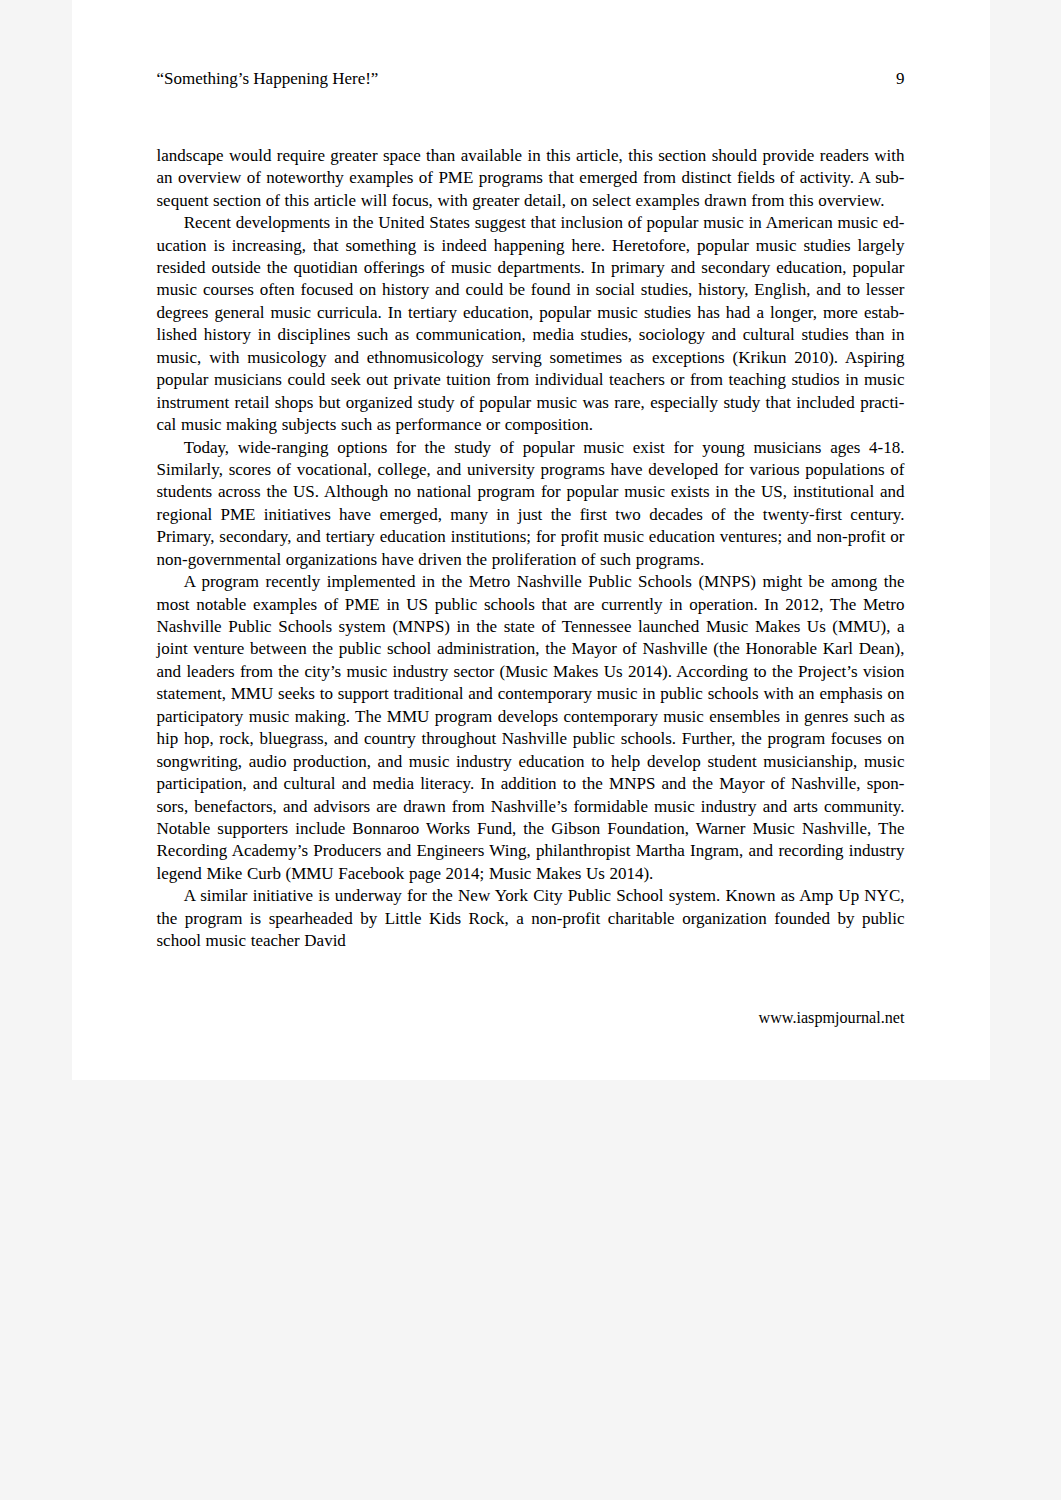“Something’s Happening Here!” 9
landscape would require greater space than available in this article, this section should provide readers with an overview of noteworthy examples of PME programs that emerged from distinct fields of activity. A subsequent section of this article will focus, with greater detail, on select examples drawn from this overview.
Recent developments in the United States suggest that inclusion of popular music in American music education is increasing, that something is indeed happening here. Heretofore, popular music studies largely resided outside the quotidian offerings of music departments. In primary and secondary education, popular music courses often focused on history and could be found in social studies, history, English, and to lesser degrees general music curricula. In tertiary education, popular music studies has had a longer, more established history in disciplines such as communication, media studies, sociology and cultural studies than in music, with musicology and ethnomusicology serving sometimes as exceptions (Krikun 2010). Aspiring popular musicians could seek out private tuition from individual teachers or from teaching studios in music instrument retail shops but organized study of popular music was rare, especially study that included practical music making subjects such as performance or composition.
Today, wide-ranging options for the study of popular music exist for young musicians ages 4-18. Similarly, scores of vocational, college, and university programs have developed for various populations of students across the US. Although no national program for popular music exists in the US, institutional and regional PME initiatives have emerged, many in just the first two decades of the twenty-first century. Primary, secondary, and tertiary education institutions; for profit music education ventures; and non-profit or non-governmental organizations have driven the proliferation of such programs.
A program recently implemented in the Metro Nashville Public Schools (MNPS) might be among the most notable examples of PME in US public schools that are currently in operation. In 2012, The Metro Nashville Public Schools system (MNPS) in the state of Tennessee launched Music Makes Us (MMU), a joint venture between the public school administration, the Mayor of Nashville (the Honorable Karl Dean), and leaders from the city’s music industry sector (Music Makes Us 2014). According to the Project’s vision statement, MMU seeks to support traditional and contemporary music in public schools with an emphasis on participatory music making. The MMU program develops contemporary music ensembles in genres such as hip hop, rock, bluegrass, and country throughout Nashville public schools. Further, the program focuses on songwriting, audio production, and music industry education to help develop student musicianship, music participation, and cultural and media literacy. In addition to the MNPS and the Mayor of Nashville, sponsors, benefactors, and advisors are drawn from Nashville’s formidable music industry and arts community. Notable supporters include Bonnaroo Works Fund, the Gibson Foundation, Warner Music Nashville, The Recording Academy’s Producers and Engineers Wing, philanthropist Martha Ingram, and recording industry legend Mike Curb (MMU Facebook page 2014; Music Makes Us 2014).
A similar initiative is underway for the New York City Public School system. Known as Amp Up NYC, the program is spearheaded by Little Kids Rock, a non-profit charitable organization founded by public school music teacher David
www.iaspmjournal.net